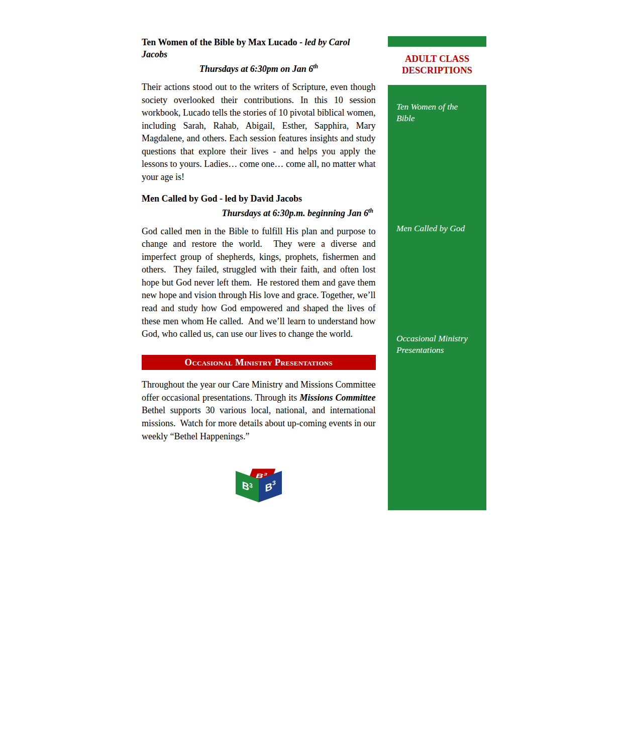Ten Women of the Bible by Max Lucado - led by Carol Jacobs
Thursdays at 6:30pm on Jan 6th
Their actions stood out to the writers of Scripture, even though society overlooked their contributions. In this 10 session workbook, Lucado tells the stories of 10 pivotal biblical women, including Sarah, Rahab, Abigail, Esther, Sapphira, Mary Magdalene, and others. Each session features insights and study questions that explore their lives - and helps you apply the lessons to yours. Ladies… come one… come all, no matter what your age is!
Men Called by God - led by David Jacobs
Thursdays at 6:30p.m. beginning Jan 6th
God called men in the Bible to fulfill His plan and purpose to change and restore the world. They were a diverse and imperfect group of shepherds, kings, prophets, fishermen and others. They failed, struggled with their faith, and often lost hope but God never left them. He restored them and gave them new hope and vision through His love and grace. Together, we’ll read and study how God empowered and shaped the lives of these men whom He called. And we’ll learn to understand how God, who called us, can use our lives to change the world.
Occasional Ministry Presentations
Throughout the year our Care Ministry and Missions Committee offer occasional presentations. Through its Missions Committee Bethel supports 30 various local, national, and international missions. Watch for more details about up-coming events in our weekly “Bethel Happenings.”
B3
B3
B3
ADULT CLASS
DESCRIPTIONS
Ten Women of the Bible
Men Called by God
Occasional Ministry Presentations